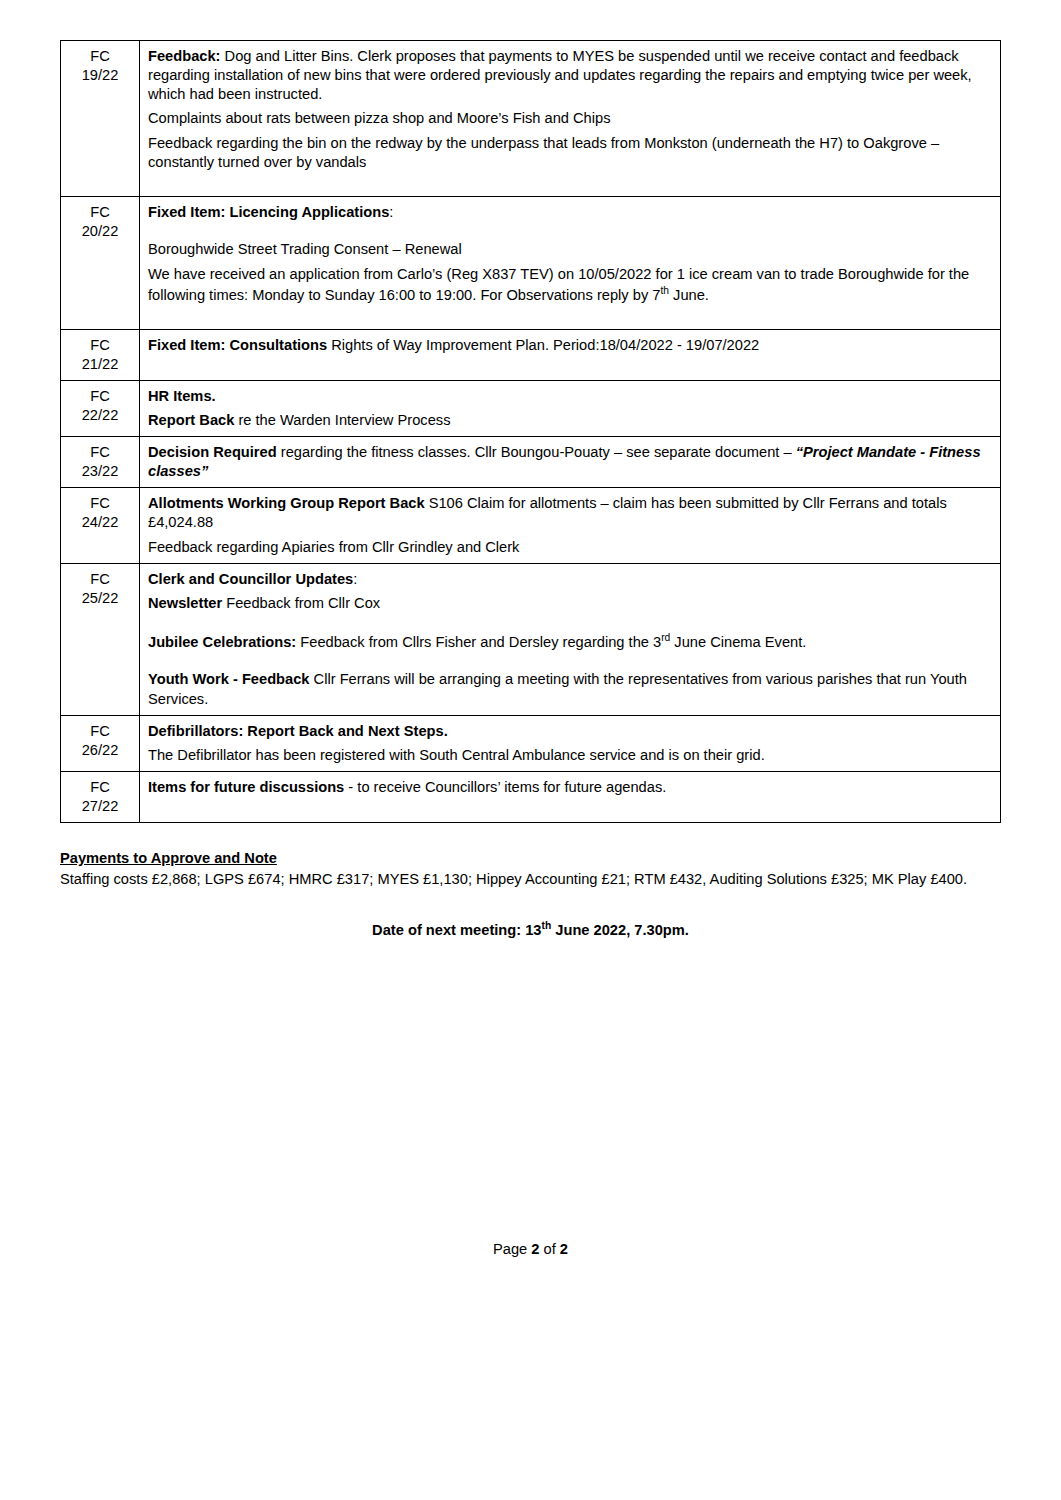| FC 19/22 | Feedback: Dog and Litter Bins. Clerk proposes that payments to MYES be suspended until we receive contact and feedback regarding installation of new bins that were ordered previously and updates regarding the repairs and emptying twice per week, which had been instructed. Complaints about rats between pizza shop and Moore’s Fish and Chips Feedback regarding the bin on the redway by the underpass that leads from Monkston (underneath the H7) to Oakgrove – constantly turned over by vandals |
| FC 20/22 | Fixed Item: Licencing Applications : Boroughwide Street Trading Consent – Renewal We have received an application from Carlo’s (Reg X837 TEV) on 10/05/2022 for 1 ice cream van to trade Boroughwide for the following times: Monday to Sunday 16:00 to 19:00. For Observations reply by 7 th June. |
| FC 21/22 | Fixed Item: Consultations Rights of Way Improvement Plan. Period:18/04/2022 - 19/07/2022 |
| FC 22/22 | HR Items. Report Back re the Warden Interview Process |
| FC 23/22 | Decision Required regarding the fitness classes. Cllr Boungou-Pouaty – see separate document – “Project Mandate - Fitness classes” |
| FC 24/22 | Allotments Working Group Report Back S106 Claim for allotments – claim has been submitted by Cllr Ferrans and totals £4,024.88 Feedback regarding Apiaries from Cllr Grindley and Clerk |
| FC 25/22 | Clerk and Councillor Updates : Newsletter Feedback from Cllr Cox Jubilee Celebrations: Feedback from Cllrs Fisher and Dersley regarding the 3 rd June Cinema Event. Youth Work - Feedback Cllr Ferrans will be arranging a meeting with the representatives from various parishes that run Youth Services. |
| FC 26/22 | Defibrillators: Report Back and Next Steps. The Defibrillator has been registered with South Central Ambulance service and is on their grid. |
| FC 27/22 | Items for future discussions - to receive Councillors’ items for future agendas. |
Payments to Approve and Note
Staffing costs £2,868; LGPS £674; HMRC £317; MYES £1,130; Hippey Accounting £21; RTM £432, Auditing Solutions £325; MK Play £400.
Date of next meeting: 13th June 2022, 7.30pm.
Page 2 of 2